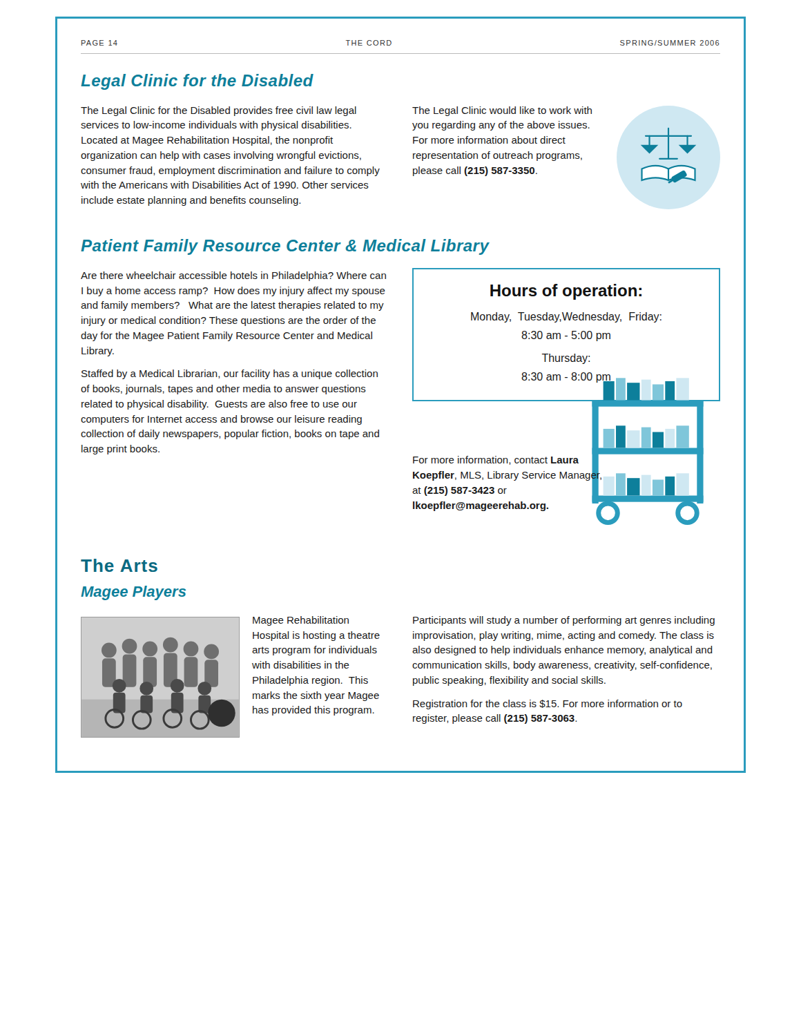Page 14
The Cord
Spring/Summer 2006
Legal Clinic for the Disabled
The Legal Clinic for the Disabled provides free civil law legal services to low-income individuals with physical disabilities. Located at Magee Rehabilitation Hospital, the nonprofit organization can help with cases involving wrongful evictions, consumer fraud, employment discrimination and failure to comply with the Americans with Disabilities Act of 1990. Other services include estate planning and benefits counseling.
The Legal Clinic would like to work with you regarding any of the above issues. For more information about direct representation of outreach programs, please call (215) 587-3350.
Patient Family Resource Center & Medical Library
Are there wheelchair accessible hotels in Philadelphia? Where can I buy a home access ramp? How does my injury affect my spouse and family members? What are the latest therapies related to my injury or medical condition? These questions are the order of the day for the Magee Patient Family Resource Center and Medical Library.
Staffed by a Medical Librarian, our facility has a unique collection of books, journals, tapes and other media to answer questions related to physical disability. Guests are also free to use our computers for Internet access and browse our leisure reading collection of daily newspapers, popular fiction, books on tape and large print books.
Hours of operation:
Monday, Tuesday,Wednesday, Friday:
8:30 am - 5:00 pm
Thursday:
8:30 am - 8:00 pm
For more information, contact Laura Koepfler, MLS, Library Service Manager, at (215) 587-3423 or lkoepfler@mageerehab.org.
The Arts
Magee Players
Magee Rehabilitation Hospital is hosting a theatre arts program for individuals with disabilities in the Philadelphia region. This marks the sixth year Magee has provided this program.
Participants will study a number of performing art genres including improvisation, play writing, mime, acting and comedy. The class is also designed to help individuals enhance memory, analytical and communication skills, body awareness, creativity, self-confidence, public speaking, flexibility and social skills.
Registration for the class is $15. For more information or to register, please call (215) 587-3063.